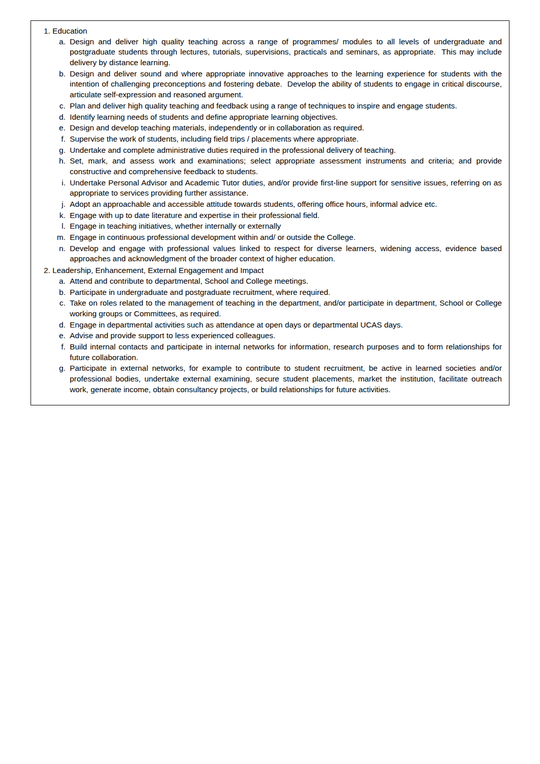Education
Design and deliver high quality teaching across a range of programmes/ modules to all levels of undergraduate and postgraduate students through lectures, tutorials, supervisions, practicals and seminars, as appropriate. This may include delivery by distance learning.
Design and deliver sound and where appropriate innovative approaches to the learning experience for students with the intention of challenging preconceptions and fostering debate. Develop the ability of students to engage in critical discourse, articulate self-expression and reasoned argument.
Plan and deliver high quality teaching and feedback using a range of techniques to inspire and engage students.
Identify learning needs of students and define appropriate learning objectives.
Design and develop teaching materials, independently or in collaboration as required.
Supervise the work of students, including field trips / placements where appropriate.
Undertake and complete administrative duties required in the professional delivery of teaching.
Set, mark, and assess work and examinations; select appropriate assessment instruments and criteria; and provide constructive and comprehensive feedback to students.
Undertake Personal Advisor and Academic Tutor duties, and/or provide first-line support for sensitive issues, referring on as appropriate to services providing further assistance.
Adopt an approachable and accessible attitude towards students, offering office hours, informal advice etc.
Engage with up to date literature and expertise in their professional field.
Engage in teaching initiatives, whether internally or externally
Engage in continuous professional development within and/ or outside the College.
Develop and engage with professional values linked to respect for diverse learners, widening access, evidence based approaches and acknowledgment of the broader context of higher education.
Leadership, Enhancement, External Engagement and Impact
Attend and contribute to departmental, School and College meetings.
Participate in undergraduate and postgraduate recruitment, where required.
Take on roles related to the management of teaching in the department, and/or participate in department, School or College working groups or Committees, as required.
Engage in departmental activities such as attendance at open days or departmental UCAS days.
Advise and provide support to less experienced colleagues.
Build internal contacts and participate in internal networks for information, research purposes and to form relationships for future collaboration.
Participate in external networks, for example to contribute to student recruitment, be active in learned societies and/or professional bodies, undertake external examining, secure student placements, market the institution, facilitate outreach work, generate income, obtain consultancy projects, or build relationships for future activities.